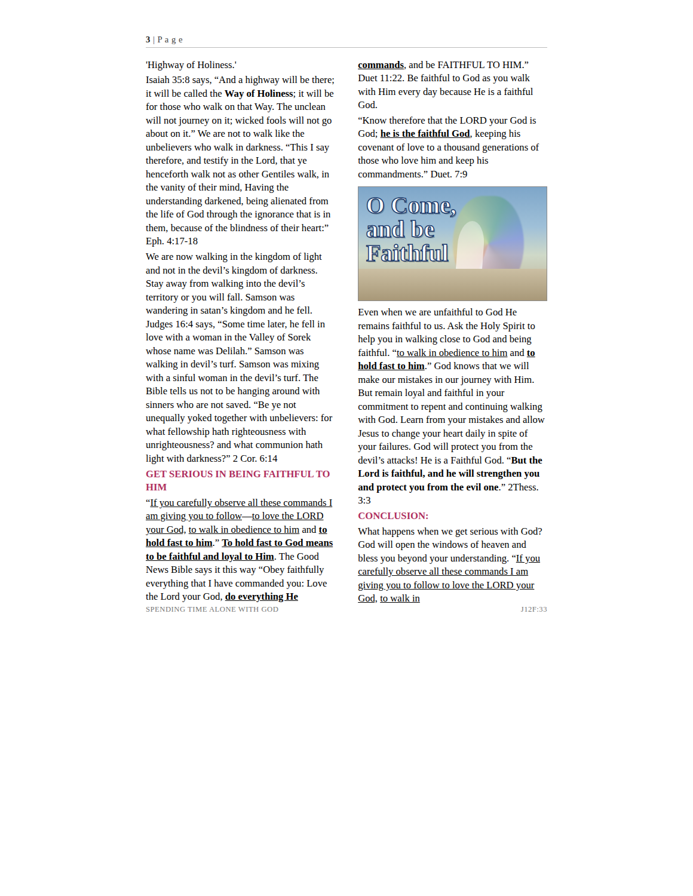3 | P a g e
'Highway of Holiness.'
Isaiah 35:8 says, “And a highway will be there; it will be called the Way of Holiness; it will be for those who walk on that Way. The unclean will not journey on it; wicked fools will not go about on it.” We are not to walk like the unbelievers who walk in darkness. “This I say therefore, and testify in the Lord, that ye henceforth walk not as other Gentiles walk, in the vanity of their mind, Having the understanding darkened, being alienated from the life of God through the ignorance that is in them, because of the blindness of their heart:” Eph. 4:17-18
We are now walking in the kingdom of light and not in the devil’s kingdom of darkness. Stay away from walking into the devil’s territory or you will fall. Samson was wandering in satan’s kingdom and he fell. Judges 16:4 says, “Some time later, he fell in love with a woman in the Valley of Sorek whose name was Delilah.” Samson was walking in devil’s turf. Samson was mixing with a sinful woman in the devil’s turf. The Bible tells us not to be hanging around with sinners who are not saved. “Be ye not unequally yoked together with unbelievers: for what fellowship hath righteousness with unrighteousness? and what communion hath light with darkness?” 2 Cor. 6:14
GET SERIOUS IN BEING FAITHFUL TO HIM
“If you carefully observe all these commands I am giving you to follow—to love the LORD your God, to walk in obedience to him and to hold fast to him.” To hold fast to God means to be faithful and loyal to Him. The Good News Bible says it this way “Obey faithfully everything that I have commanded you: Love the Lord your God, do everything He commands, and be FAITHFUL TO HIM.” Duet 11:22. Be faithful to God as you walk with Him every day because He is a faithful God.
“Know therefore that the LORD your God is God; he is the faithful God, keeping his covenant of love to a thousand generations of those who love him and keep his commandments.” Duet. 7:9
O Come,
and be
Faithful
Even when we are unfaithful to God He remains faithful to us. Ask the Holy Spirit to help you in walking close to God and being faithful. “to walk in obedience to him and to hold fast to him.” God knows that we will make our mistakes in our journey with Him. But remain loyal and faithful in your commitment to repent and continuing walking with God. Learn from your mistakes and allow Jesus to change your heart daily in spite of your failures. God will protect you from the devil’s attacks! He is a Faithful God. “But the Lord is faithful, and he will strengthen you and protect you from the evil one.” 2Thess. 3:3
CONCLUSION:
What happens when we get serious with God? God will open the windows of heaven and bless you beyond your understanding. “If you carefully observe all these commands I am giving you to follow to love the LORD your God, to walk in
SPENDING TIME ALONE WITH GOD J12F:33